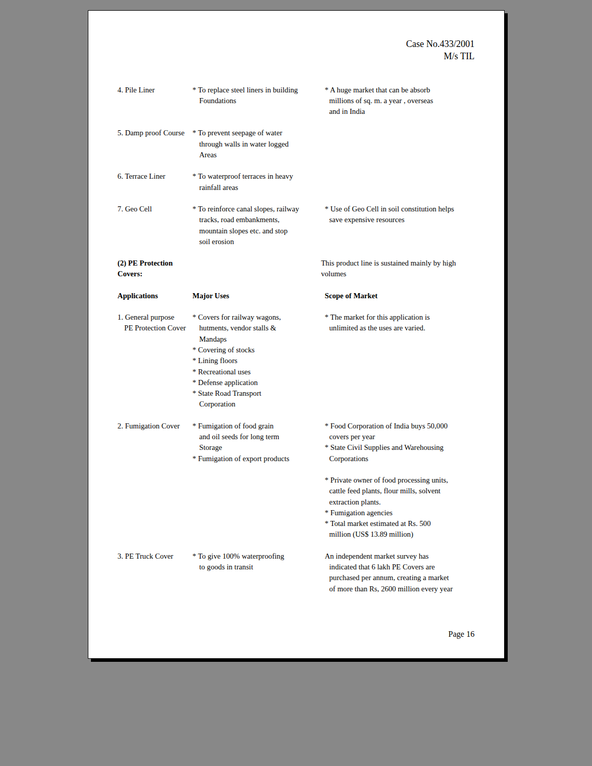Case No.433/2001
M/s TIL
| 4. Pile Liner | * To replace steel liners in building Foundations | * A huge market that can be absorb millions of sq. m. a year , overseas and in India |
| 5. Damp proof Course | * To prevent seepage of water through walls in water logged Areas | |
| 6. Terrace Liner | * To waterproof terraces in heavy rainfall areas | |
| 7. Geo Cell | * To reinforce canal slopes, railway tracks, road embankments, mountain slopes etc. and stop soil erosion | * Use of Geo Cell in soil constitution helps save expensive resources |
| (2) PE Protection Covers: | | This product line is sustained mainly by high volumes |
| Applications | Major Uses | Scope of Market |
| 1. General purpose PE Protection Cover | * Covers for railway wagons, hutments, vendor stalls & Mandaps * Covering of stocks * Lining floors * Recreational uses * Defense application * State Road Transport Corporation | * The market for this application is unlimited as the uses are varied. |
| 2. Fumigation Cover | * Fumigation of food grain and oil seeds for long term Storage * Fumigation of export products | * Food Corporation of India buys 50,000 covers per year * State Civil Supplies and Warehousing Corporations * Private owner of food processing units, cattle feed plants, flour mills, solvent extraction plants. * Fumigation agencies * Total market estimated at Rs. 500 million (US$ 13.89 million) |
| 3. PE Truck Cover | * To give 100% waterproofing to goods in transit | An independent market survey has indicated that 6 lakh PE Covers are purchased per annum, creating a market of more than Rs, 2600 million every year |
Page 16